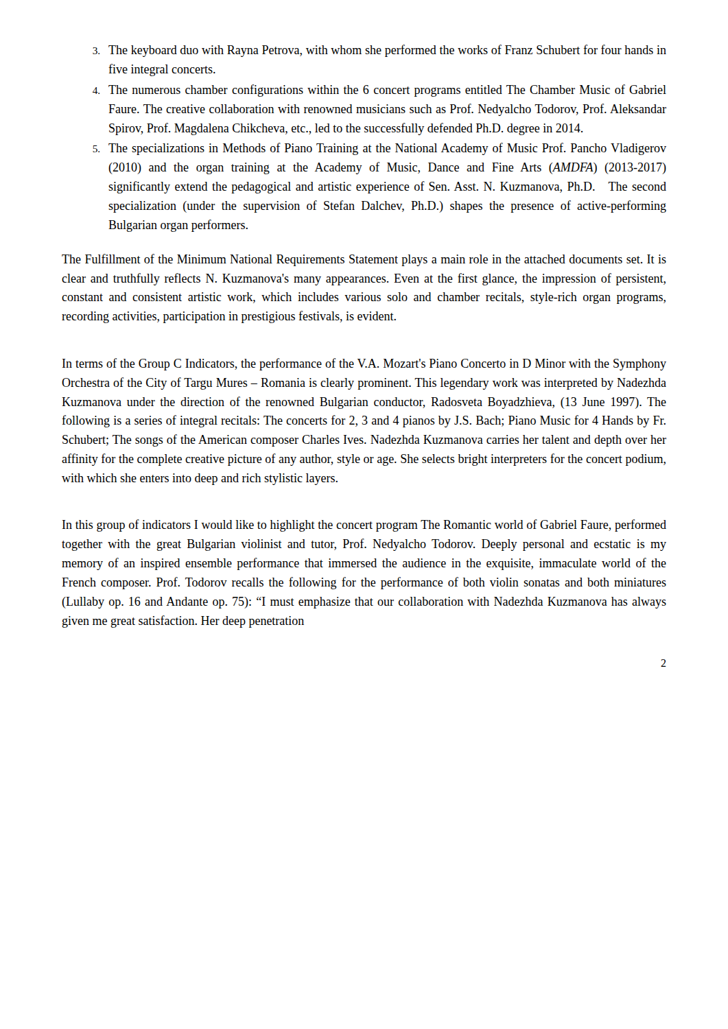The keyboard duo with Rayna Petrova, with whom she performed the works of Franz Schubert for four hands in five integral concerts.
The numerous chamber configurations within the 6 concert programs entitled The Chamber Music of Gabriel Faure. The creative collaboration with renowned musicians such as Prof. Nedyalcho Todorov, Prof. Aleksandar Spirov, Prof. Magdalena Chikcheva, etc., led to the successfully defended Ph.D. degree in 2014.
The specializations in Methods of Piano Training at the National Academy of Music Prof. Pancho Vladigerov (2010) and the organ training at the Academy of Music, Dance and Fine Arts (AMDFA) (2013-2017) significantly extend the pedagogical and artistic experience of Sen. Asst. N. Kuzmanova, Ph.D. The second specialization (under the supervision of Stefan Dalchev, Ph.D.) shapes the presence of active-performing Bulgarian organ performers.
The Fulfillment of the Minimum National Requirements Statement plays a main role in the attached documents set. It is clear and truthfully reflects N. Kuzmanova's many appearances. Even at the first glance, the impression of persistent, constant and consistent artistic work, which includes various solo and chamber recitals, style-rich organ programs, recording activities, participation in prestigious festivals, is evident.
In terms of the Group C Indicators, the performance of the V.A. Mozart's Piano Concerto in D Minor with the Symphony Orchestra of the City of Targu Mures – Romania is clearly prominent. This legendary work was interpreted by Nadezhda Kuzmanova under the direction of the renowned Bulgarian conductor, Radosveta Boyadzhieva, (13 June 1997). The following is a series of integral recitals: The concerts for 2, 3 and 4 pianos by J.S. Bach; Piano Music for 4 Hands by Fr. Schubert; The songs of the American composer Charles Ives. Nadezhda Kuzmanova carries her talent and depth over her affinity for the complete creative picture of any author, style or age. She selects bright interpreters for the concert podium, with which she enters into deep and rich stylistic layers.
In this group of indicators I would like to highlight the concert program The Romantic world of Gabriel Faure, performed together with the great Bulgarian violinist and tutor, Prof. Nedyalcho Todorov. Deeply personal and ecstatic is my memory of an inspired ensemble performance that immersed the audience in the exquisite, immaculate world of the French composer. Prof. Todorov recalls the following for the performance of both violin sonatas and both miniatures (Lullaby op. 16 and Andante op. 75): “I must emphasize that our collaboration with Nadezhda Kuzmanova has always given me great satisfaction. Her deep penetration
2